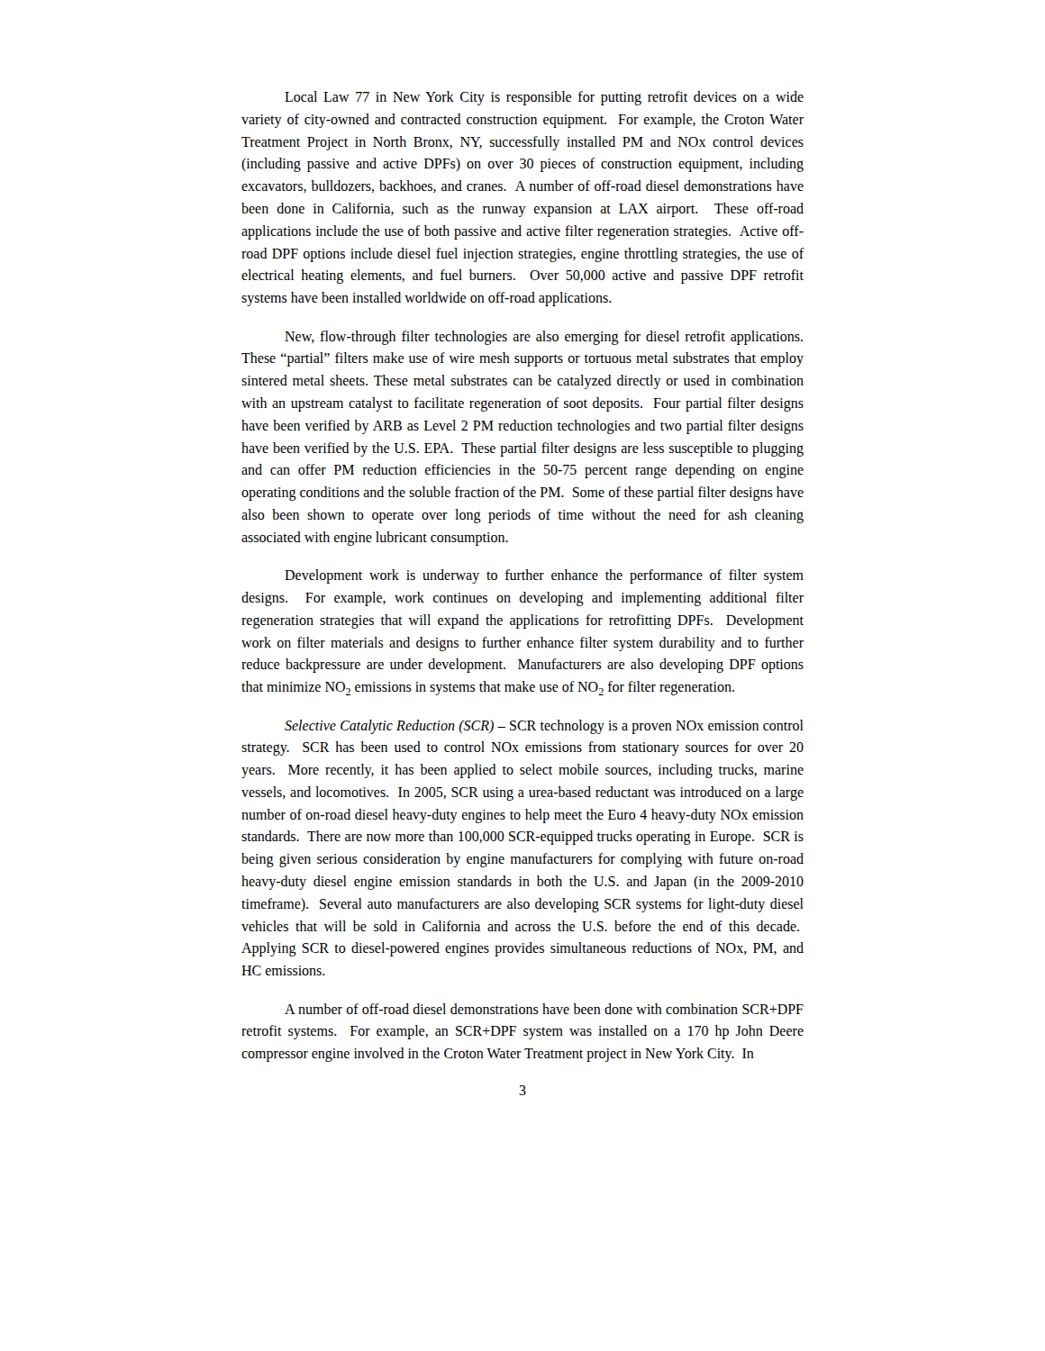Local Law 77 in New York City is responsible for putting retrofit devices on a wide variety of city-owned and contracted construction equipment. For example, the Croton Water Treatment Project in North Bronx, NY, successfully installed PM and NOx control devices (including passive and active DPFs) on over 30 pieces of construction equipment, including excavators, bulldozers, backhoes, and cranes. A number of off-road diesel demonstrations have been done in California, such as the runway expansion at LAX airport. These off-road applications include the use of both passive and active filter regeneration strategies. Active off-road DPF options include diesel fuel injection strategies, engine throttling strategies, the use of electrical heating elements, and fuel burners. Over 50,000 active and passive DPF retrofit systems have been installed worldwide on off-road applications.
New, flow-through filter technologies are also emerging for diesel retrofit applications. These “partial” filters make use of wire mesh supports or tortuous metal substrates that employ sintered metal sheets. These metal substrates can be catalyzed directly or used in combination with an upstream catalyst to facilitate regeneration of soot deposits. Four partial filter designs have been verified by ARB as Level 2 PM reduction technologies and two partial filter designs have been verified by the U.S. EPA. These partial filter designs are less susceptible to plugging and can offer PM reduction efficiencies in the 50-75 percent range depending on engine operating conditions and the soluble fraction of the PM. Some of these partial filter designs have also been shown to operate over long periods of time without the need for ash cleaning associated with engine lubricant consumption.
Development work is underway to further enhance the performance of filter system designs. For example, work continues on developing and implementing additional filter regeneration strategies that will expand the applications for retrofitting DPFs. Development work on filter materials and designs to further enhance filter system durability and to further reduce backpressure are under development. Manufacturers are also developing DPF options that minimize NO2 emissions in systems that make use of NO2 for filter regeneration.
Selective Catalytic Reduction (SCR) – SCR technology is a proven NOx emission control strategy. SCR has been used to control NOx emissions from stationary sources for over 20 years. More recently, it has been applied to select mobile sources, including trucks, marine vessels, and locomotives. In 2005, SCR using a urea-based reductant was introduced on a large number of on-road diesel heavy-duty engines to help meet the Euro 4 heavy-duty NOx emission standards. There are now more than 100,000 SCR-equipped trucks operating in Europe. SCR is being given serious consideration by engine manufacturers for complying with future on-road heavy-duty diesel engine emission standards in both the U.S. and Japan (in the 2009-2010 timeframe). Several auto manufacturers are also developing SCR systems for light-duty diesel vehicles that will be sold in California and across the U.S. before the end of this decade. Applying SCR to diesel-powered engines provides simultaneous reductions of NOx, PM, and HC emissions.
A number of off-road diesel demonstrations have been done with combination SCR+DPF retrofit systems. For example, an SCR+DPF system was installed on a 170 hp John Deere compressor engine involved in the Croton Water Treatment project in New York City. In
3